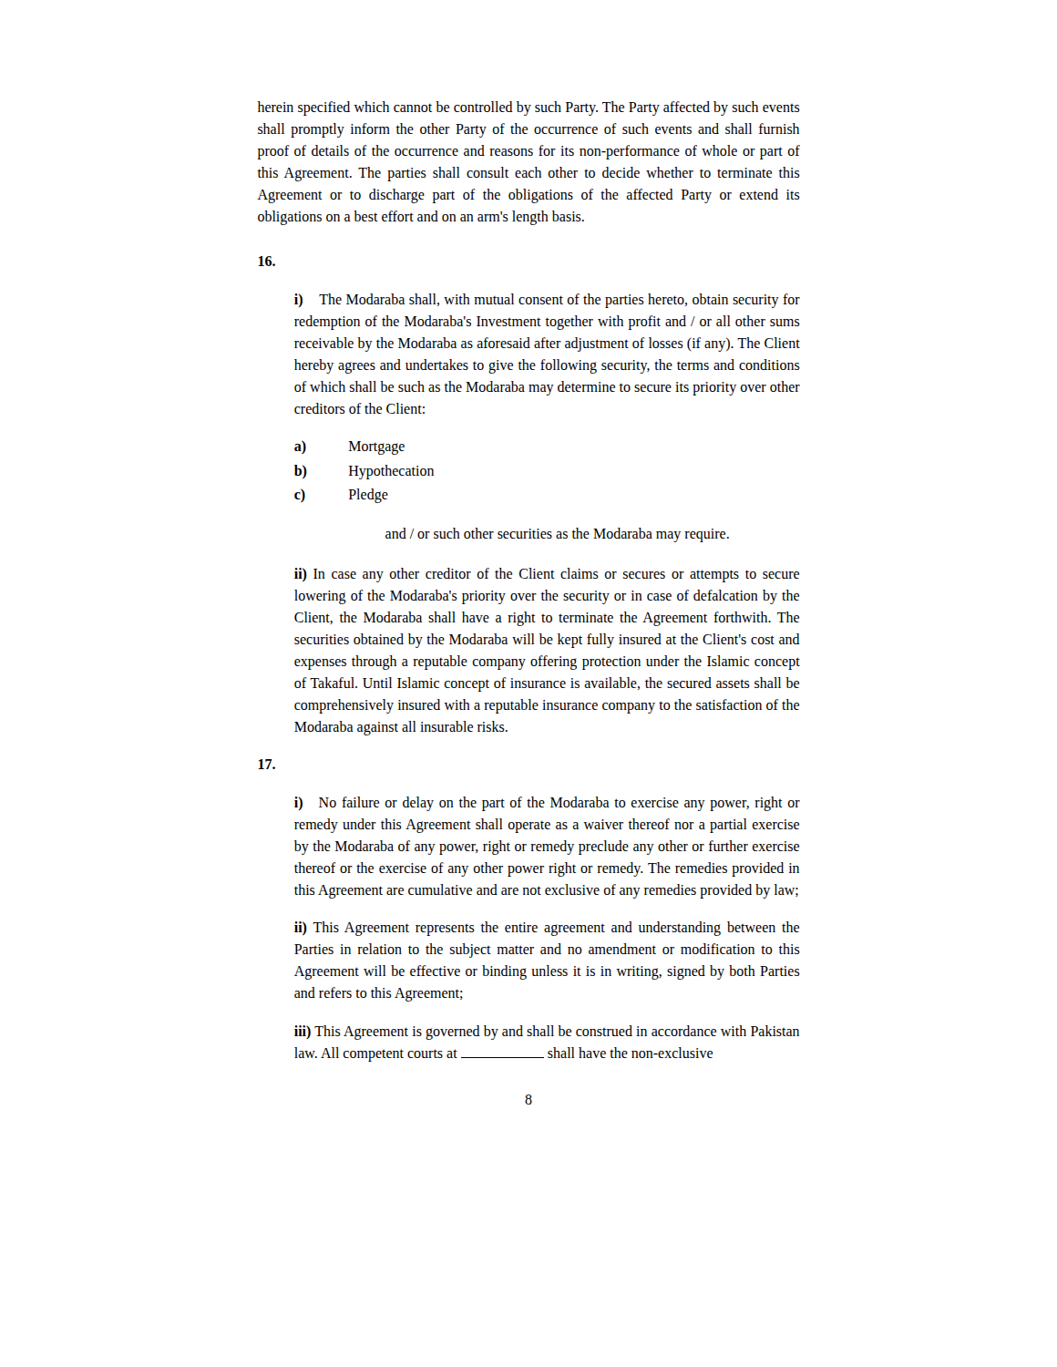herein specified which cannot be controlled by such Party. The Party affected by such events shall promptly inform the other Party of the occurrence of such events and shall furnish proof of details of the occurrence and reasons for its non-performance of whole or part of this Agreement. The parties shall consult each other to decide whether to terminate this Agreement or to discharge part of the obligations of the affected Party or extend its obligations on a best effort and on an arm's length basis.
16.
i) The Modaraba shall, with mutual consent of the parties hereto, obtain security for redemption of the Modaraba's Investment together with profit and / or all other sums receivable by the Modaraba as aforesaid after adjustment of losses (if any). The Client hereby agrees and undertakes to give the following security, the terms and conditions of which shall be such as the Modaraba may determine to secure its priority over other creditors of the Client:
a) Mortgage
b) Hypothecation
c) Pledge
and / or such other securities as the Modaraba may require.
ii) In case any other creditor of the Client claims or secures or attempts to secure lowering of the Modaraba's priority over the security or in case of defalcation by the Client, the Modaraba shall have a right to terminate the Agreement forthwith. The securities obtained by the Modaraba will be kept fully insured at the Client's cost and expenses through a reputable company offering protection under the Islamic concept of Takaful. Until Islamic concept of insurance is available, the secured assets shall be comprehensively insured with a reputable insurance company to the satisfaction of the Modaraba against all insurable risks.
17.
i) No failure or delay on the part of the Modaraba to exercise any power, right or remedy under this Agreement shall operate as a waiver thereof nor a partial exercise by the Modaraba of any power, right or remedy preclude any other or further exercise thereof or the exercise of any other power right or remedy. The remedies provided in this Agreement are cumulative and are not exclusive of any remedies provided by law;
ii) This Agreement represents the entire agreement and understanding between the Parties in relation to the subject matter and no amendment or modification to this Agreement will be effective or binding unless it is in writing, signed by both Parties and refers to this Agreement;
iii) This Agreement is governed by and shall be construed in accordance with Pakistan law. All competent courts at shall have the non-exclusive
8